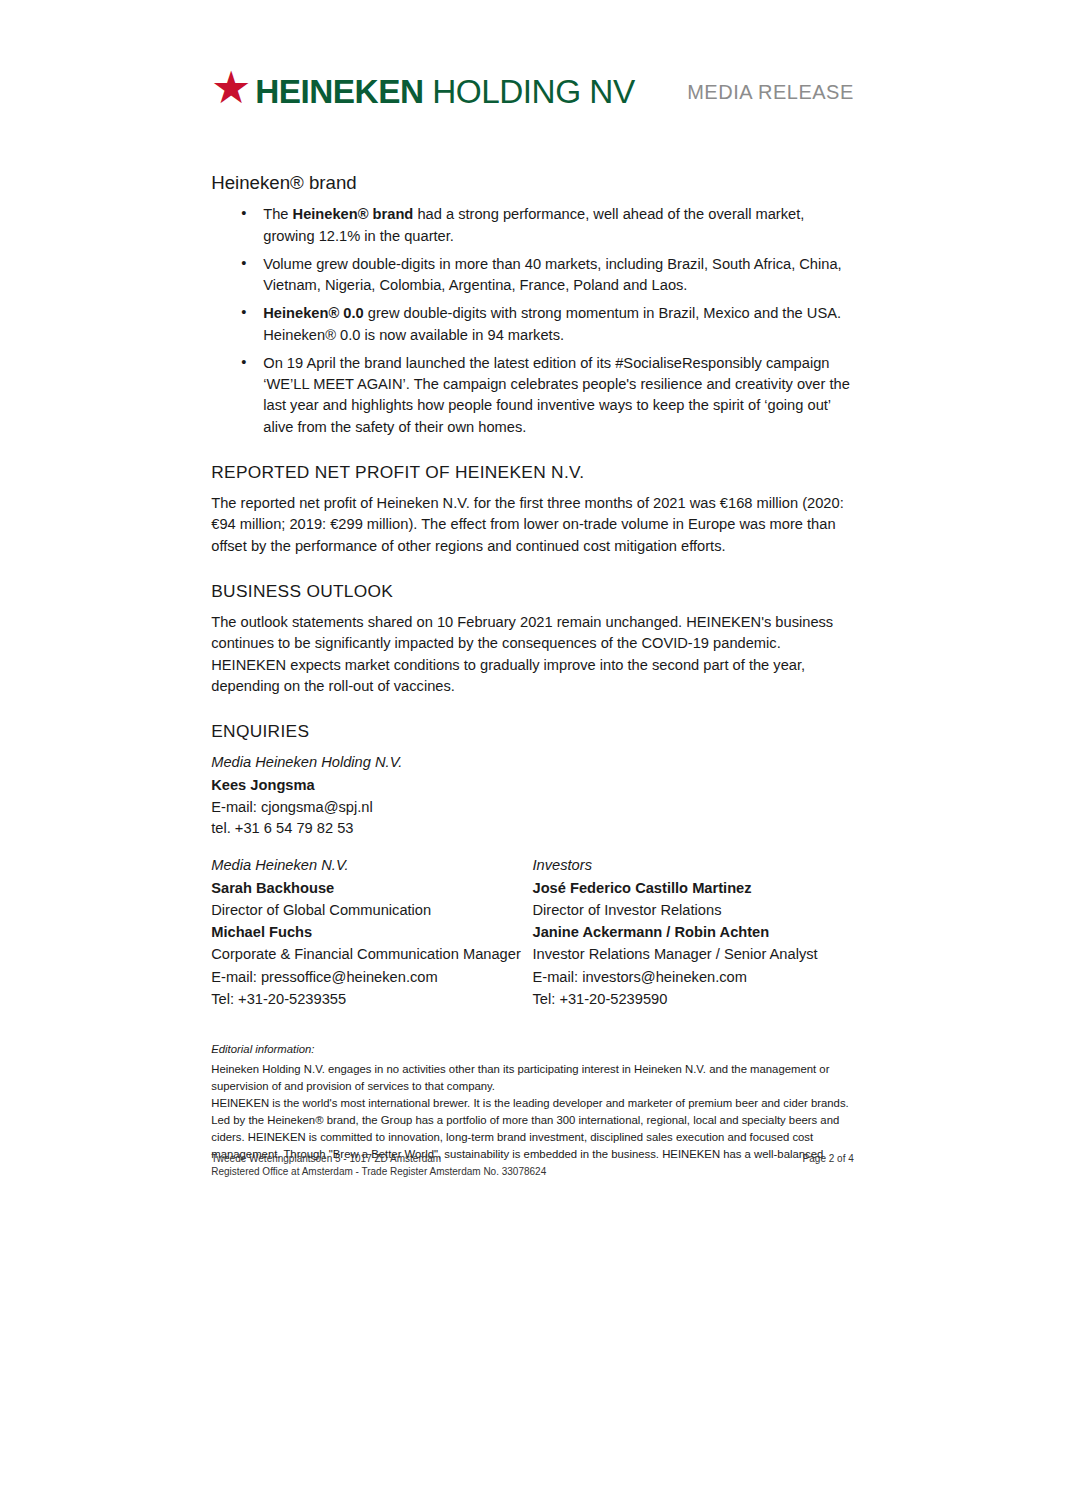★ HEINEKEN HOLDING NV
MEDIA RELEASE
Heineken® brand
The Heineken® brand had a strong performance, well ahead of the overall market, growing 12.1% in the quarter.
Volume grew double-digits in more than 40 markets, including Brazil, South Africa, China, Vietnam, Nigeria, Colombia, Argentina, France, Poland and Laos.
Heineken® 0.0 grew double-digits with strong momentum in Brazil, Mexico and the USA. Heineken® 0.0 is now available in 94 markets.
On 19 April the brand launched the latest edition of its #SocialiseResponsibly campaign ‘WE’LL MEET AGAIN’. The campaign celebrates people's resilience and creativity over the last year and highlights how people found inventive ways to keep the spirit of ‘going out’ alive from the safety of their own homes.
REPORTED NET PROFIT OF HEINEKEN N.V.
The reported net profit of Heineken N.V. for the first three months of 2021 was €168 million (2020: €94 million; 2019: €299 million). The effect from lower on-trade volume in Europe was more than offset by the performance of other regions and continued cost mitigation efforts.
BUSINESS OUTLOOK
The outlook statements shared on 10 February 2021 remain unchanged. HEINEKEN's business continues to be significantly impacted by the consequences of the COVID-19 pandemic. HEINEKEN expects market conditions to gradually improve into the second part of the year, depending on the roll-out of vaccines.
ENQUIRIES
Media Heineken Holding N.V.
Kees Jongsma
E-mail: cjongsma@spj.nl
tel. +31 6 54 79 82 53
Media Heineken N.V.
Sarah Backhouse
Director of Global Communication
Michael Fuchs
Corporate & Financial Communication Manager
E-mail: pressoffice@heineken.com
Tel: +31-20-5239355
Investors
José Federico Castillo Martinez
Director of Investor Relations
Janine Ackermann / Robin Achten
Investor Relations Manager / Senior Analyst
E-mail: investors@heineken.com
Tel: +31-20-5239590
Editorial information:
Heineken Holding N.V. engages in no activities other than its participating interest in Heineken N.V. and the management or supervision of and provision of services to that company.
HEINEKEN is the world's most international brewer. It is the leading developer and marketer of premium beer and cider brands. Led by the Heineken® brand, the Group has a portfolio of more than 300 international, regional, local and specialty beers and ciders. HEINEKEN is committed to innovation, long-term brand investment, disciplined sales execution and focused cost management. Through "Brew a Better World", sustainability is embedded in the business. HEINEKEN has a well-balanced
Tweede Weteringplantsoen 5 - 1017 ZD Amsterdam
Registered Office at Amsterdam - Trade Register Amsterdam No. 33078624
Page 2 of 4